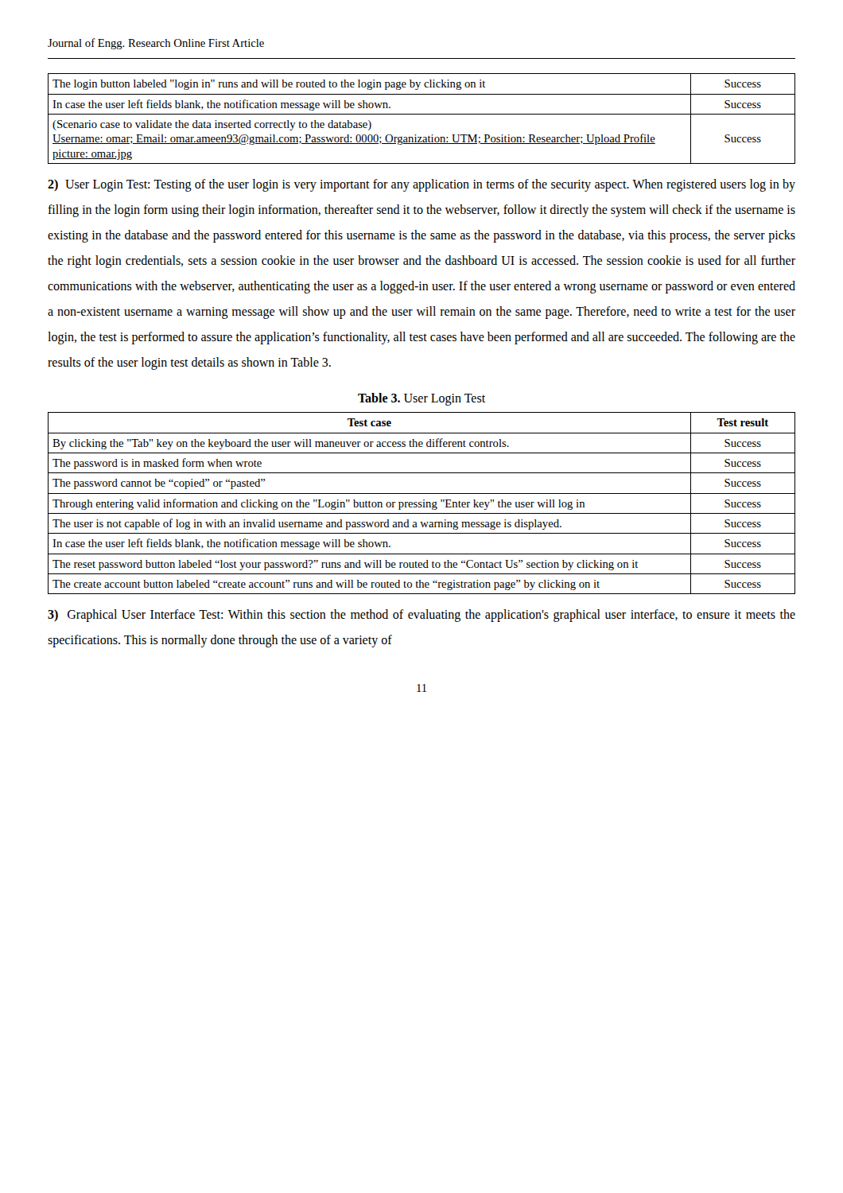Journal of Engg. Research Online First Article
| The login button labeled "login in" runs and will be routed to the login page by clicking on it | Success |
| In case the user left fields blank, the notification message will be shown. | Success |
| (Scenario case to validate the data inserted correctly to the database) Username: omar; Email: omar.ameen93@gmail.com; Password: 0000; Organization: UTM; Position: Researcher; Upload Profile picture: omar.jpg | Success |
2) User Login Test: Testing of the user login is very important for any application in terms of the security aspect. When registered users log in by filling in the login form using their login information, thereafter send it to the webserver, follow it directly the system will check if the username is existing in the database and the password entered for this username is the same as the password in the database, via this process, the server picks the right login credentials, sets a session cookie in the user browser and the dashboard UI is accessed. The session cookie is used for all further communications with the webserver, authenticating the user as a logged-in user. If the user entered a wrong username or password or even entered a non-existent username a warning message will show up and the user will remain on the same page. Therefore, need to write a test for the user login, the test is performed to assure the application’s functionality, all test cases have been performed and all are succeeded. The following are the results of the user login test details as shown in Table 3.
Table 3. User Login Test
| Test case | Test result |
| --- | --- |
| By clicking the "Tab" key on the keyboard the user will maneuver or access the different controls. | Success |
| The password is in masked form when wrote | Success |
| The password cannot be “copied” or “pasted” | Success |
| Through entering valid information and clicking on the "Login" button or pressing "Enter key" the user will log in | Success |
| The user is not capable of log in with an invalid username and password and a warning message is displayed. | Success |
| In case the user left fields blank, the notification message will be shown. | Success |
| The reset password button labeled “lost your password?” runs and will be routed to the “Contact Us” section by clicking on it | Success |
| The create account button labeled “create account” runs and will be routed to the “registration page” by clicking on it | Success |
3) Graphical User Interface Test: Within this section the method of evaluating the application's graphical user interface, to ensure it meets the specifications. This is normally done through the use of a variety of
11